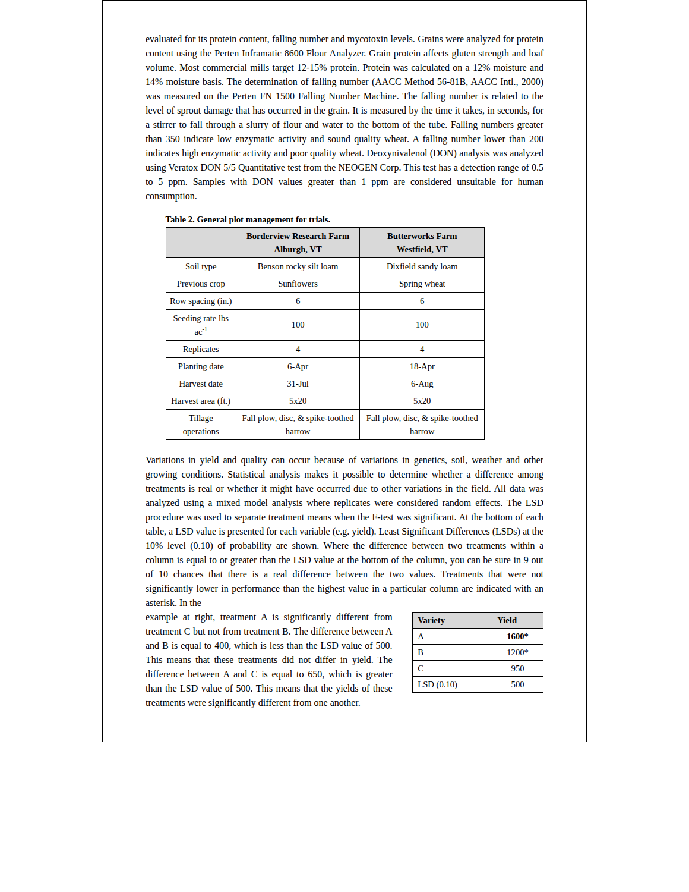evaluated for its protein content, falling number and mycotoxin levels. Grains were analyzed for protein content using the Perten Inframatic 8600 Flour Analyzer. Grain protein affects gluten strength and loaf volume. Most commercial mills target 12-15% protein. Protein was calculated on a 12% moisture and 14% moisture basis. The determination of falling number (AACC Method 56-81B, AACC Intl., 2000) was measured on the Perten FN 1500 Falling Number Machine. The falling number is related to the level of sprout damage that has occurred in the grain. It is measured by the time it takes, in seconds, for a stirrer to fall through a slurry of flour and water to the bottom of the tube. Falling numbers greater than 350 indicate low enzymatic activity and sound quality wheat. A falling number lower than 200 indicates high enzymatic activity and poor quality wheat. Deoxynivalenol (DON) analysis was analyzed using Veratox DON 5/5 Quantitative test from the NEOGEN Corp. This test has a detection range of 0.5 to 5 ppm. Samples with DON values greater than 1 ppm are considered unsuitable for human consumption.
Table 2. General plot management for trials.
| | Borderview Research Farm Alburgh, VT | Butterworks Farm Westfield, VT |
| Soil type | Benson rocky silt loam | Dixfield sandy loam |
| Previous crop | Sunflowers | Spring wheat |
| Row spacing (in.) | 6 | 6 |
| Seeding rate lbs ac -1 | 100 | 100 |
| Replicates | 4 | 4 |
| Planting date | 6-Apr | 18-Apr |
| Harvest date | 31-Jul | 6-Aug |
| Harvest area (ft.) | 5x20 | 5x20 |
| Tillage operations | Fall plow, disc, & spike-toothed harrow | Fall plow, disc, & spike-toothed harrow |
Variations in yield and quality can occur because of variations in genetics, soil, weather and other growing conditions. Statistical analysis makes it possible to determine whether a difference among treatments is real or whether it might have occurred due to other variations in the field. All data was analyzed using a mixed model analysis where replicates were considered random effects. The LSD procedure was used to separate treatment means when the F-test was significant. At the bottom of each table, a LSD value is presented for each variable (e.g. yield). Least Significant Differences (LSDs) at the 10% level (0.10) of probability are shown. Where the difference between two treatments within a column is equal to or greater than the LSD value at the bottom of the column, you can be sure in 9 out of 10 chances that there is a real difference between the two values. Treatments that were not significantly lower in performance than the highest value in a particular column are indicated with an asterisk. In the
| Variety | Yield |
| --- | --- |
| A | 1600* |
| B | 1200* |
| C | 950 |
| LSD (0.10) | 500 |
example at right, treatment A is significantly different from treatment C but not from treatment B. The difference between A and B is equal to 400, which is less than the LSD value of 500. This means that these treatments did not differ in yield. The difference between A and C is equal to 650, which is greater than the LSD value of 500. This means that the yields of these treatments were significantly different from one another.